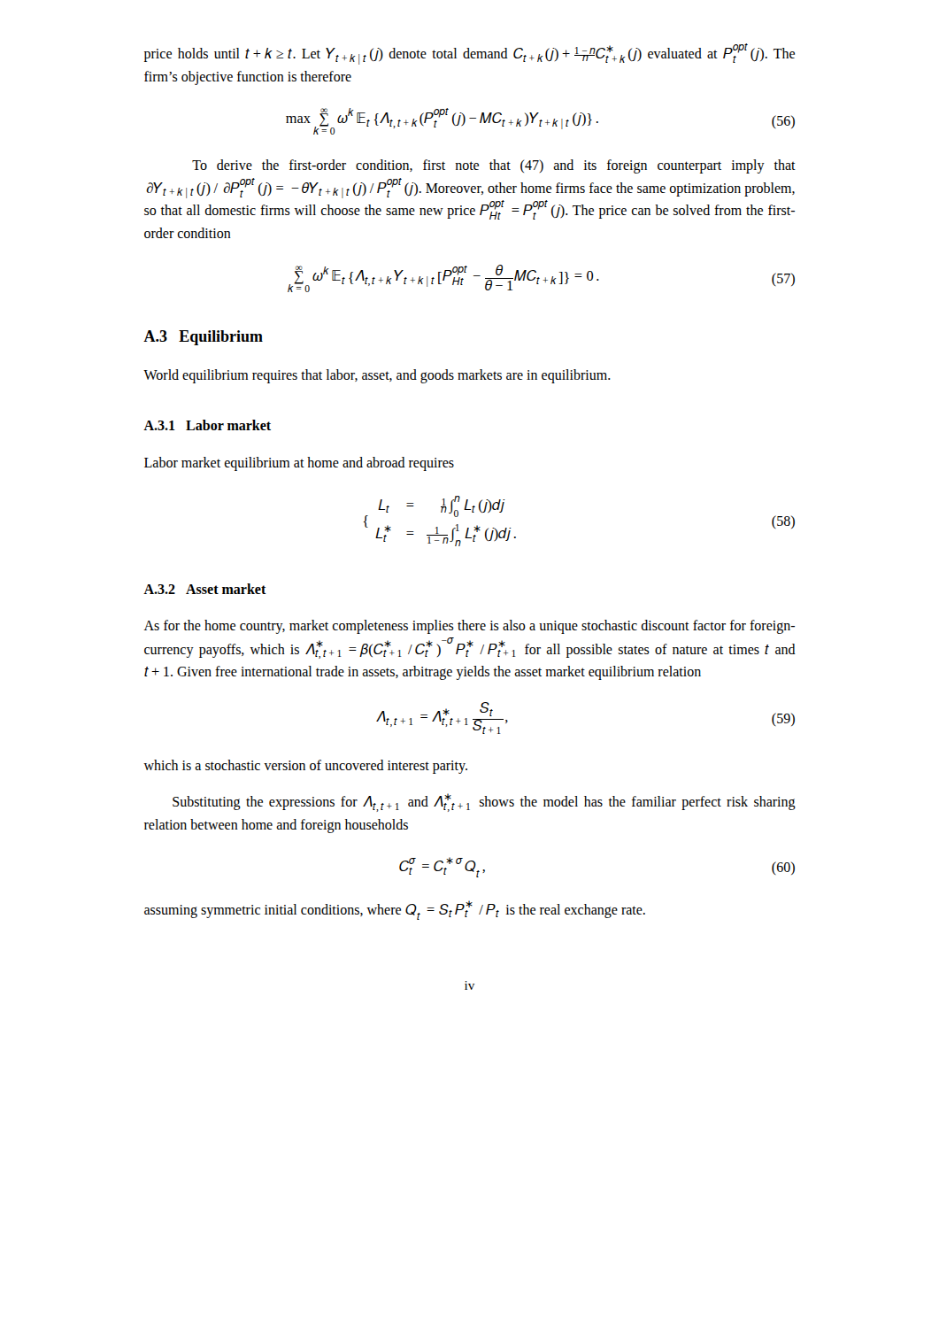price holds until t+k≥t. Let Yt+k|t(j) denote total demand Ct+k(j)+1−nnCt+k∗(j) evaluated at Ptopt(j). The firm’s objective function is therefore
max ∑ k=0 ∞ ωk 𝔼t { Λt,t+k ( Ptopt (j) − MCt+k ) Yt+k|t (j) } .
(56)
To derive the first-order condition, first note that (47) and its foreign counterpart imply that ∂Yt+k|t(j)/∂Ptopt(j)=−θYt+k|t(j)/Ptopt(j). Moreover, other home firms face the same optimization problem, so that all domestic firms will choose the same new price PHtopt=Ptopt(j). The price can be solved from the first-order condition
∑ k=0 ∞ ωk 𝔼t { Λt,t+k Yt+k|t [ PHtopt − θθ−1 MCt+k ] } = 0 .
(57)
A.3 Equilibrium
World equilibrium requires that labor, asset, and goods markets are in equilibrium.
A.3.1 Labor market
Labor market equilibrium at home and abroad requires
{ Lt = 1n ∫0n Lt (j) dj Lt∗ = 11−n ∫n1 Lt∗ (j) dj .
(58)
A.3.2 Asset market
As for the home country, market completeness implies there is also a unique stochastic discount factor for foreign-currency payoffs, which is Λt,t+1∗=β(Ct+1∗/Ct∗)−σPt∗/Pt+1∗ for all possible states of nature at times t and t+1. Given free international trade in assets, arbitrage yields the asset market equilibrium relation
Λt,t+1 = Λt,t+1∗ St St+1 ,
(59)
which is a stochastic version of uncovered interest parity.
Substituting the expressions for Λt,t+1 and Λt,t+1∗ shows the model has the familiar perfect risk sharing relation between home and foreign households
Ctσ = Ct∗σ Qt ,
(60)
assuming symmetric initial conditions, where Qt=StPt∗/Pt is the real exchange rate.
iv